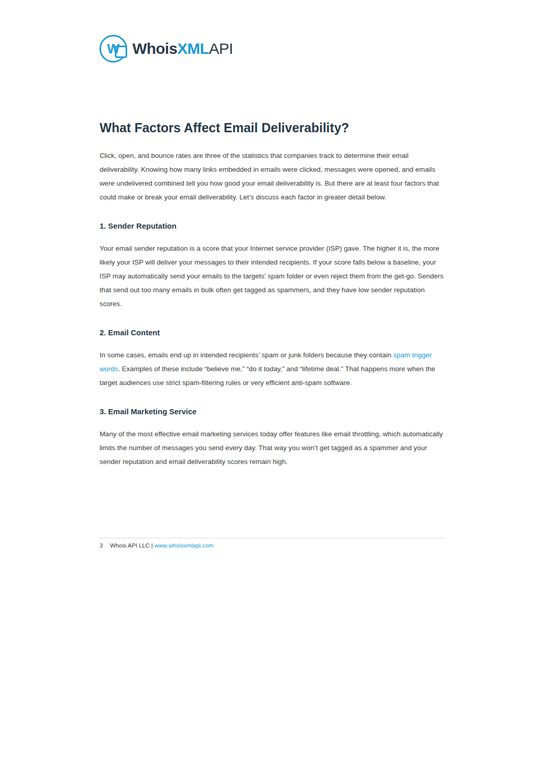W
Whois XML API
What Factors Affect Email Deliverability?
Click, open, and bounce rates are three of the statistics that companies track to determine their email deliverability. Knowing how many links embedded in emails were clicked, messages were opened, and emails were undelivered combined tell you how good your email deliverability is. But there are at least four factors that could make or break your email deliverability. Let’s discuss each factor in greater detail below.
1. Sender Reputation
Your email sender reputation is a score that your Internet service provider (ISP) gave. The higher it is, the more likely your ISP will deliver your messages to their intended recipients. If your score falls below a baseline, your ISP may automatically send your emails to the targets’ spam folder or even reject them from the get-go. Senders that send out too many emails in bulk often get tagged as spammers, and they have low sender reputation scores.
2. Email Content
In some cases, emails end up in intended recipients’ spam or junk folders because they contain spam trigger words. Examples of these include “believe me,” “do it today,” and “lifetime deal.” That happens more when the target audiences use strict spam-filtering rules or very efficient anti-spam software.
3. Email Marketing Service
Many of the most effective email marketing services today offer features like email throttling, which automatically limits the number of messages you send every day. That way you won’t get tagged as a spammer and your sender reputation and email deliverability scores remain high.
3 Whois API LLC | www.whoisxmlapi.com